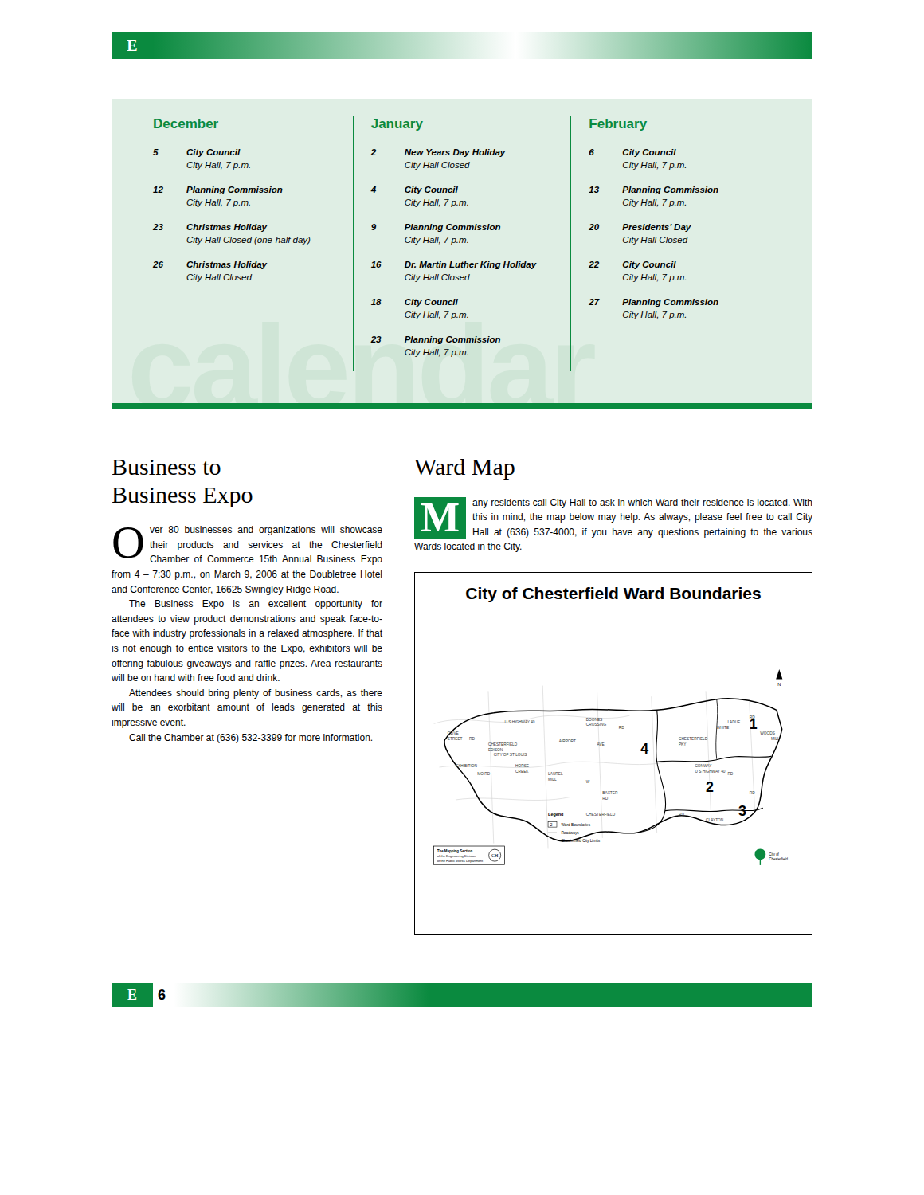E
calendar
December
5
City Council City Hall, 7 p.m.
12
Planning Commission City Hall, 7 p.m.
23
Christmas Holiday City Hall Closed (one-half day)
26
Christmas Holiday City Hall Closed
January
2
New Years Day Holiday City Hall Closed
4
City Council City Hall, 7 p.m.
9
Planning Commission City Hall, 7 p.m.
16
Dr. Martin Luther King Holiday City Hall Closed
18
City Council City Hall, 7 p.m.
23
Planning Commission City Hall, 7 p.m.
February
6
City Council City Hall, 7 p.m.
13
Planning Commission City Hall, 7 p.m.
20
Presidents’ Day City Hall Closed
22
City Council City Hall, 7 p.m.
27
Planning Commission City Hall, 7 p.m.
Business to
Business Expo
Over 80 businesses and organizations will showcase their products and services at the Chesterfield Chamber of Commerce 15th Annual Business Expo from 4 – 7:30 p.m., on March 9, 2006 at the Doubletree Hotel and Conference Center, 16625 Swingley Ridge Road.
The Business Expo is an excellent opportunity for attendees to view product demonstrations and speak face-to-face with industry professionals in a relaxed atmosphere. If that is not enough to entice visitors to the Expo, exhibitors will be offering fabulous giveaways and raffle prizes. Area restaurants will be on hand with free food and drink.
Attendees should bring plenty of business cards, as there will be an exorbitant amount of leads generated at this impressive event.
Call the Chamber at (636) 532-3399 for more information.
Ward Map
Many residents call City Hall to ask in which Ward their residence is located. With this in mind, the map below may help. As always, please feel free to call City Hall at (636) 537-4000, if you have any questions pertaining to the various Wards located in the City.
City of Chesterfield Ward Boundaries
N 1 2 3 4 OLIVE STREET RD U S HIGHWAY 40 BOONES CROSSING RD CHESTERFIELD EDISON AIRPORT AVE EXHIBITION MO RD HORSE CREEK LAUREL MILL W BAXTER RD CHESTERFIELD CHESTERFIELD PKY WHITE LADUE RD WOODS MILL CONWAY U S HIGHWAY 40 RD RD CLAYTON RD CITY OF ST LOUIS Legend 2 Ward Boundaries Roadways Chesterfield City Limits The Mapping Section of the Engineering Division of the Public Works Department CH City of Chesterfield
E
6